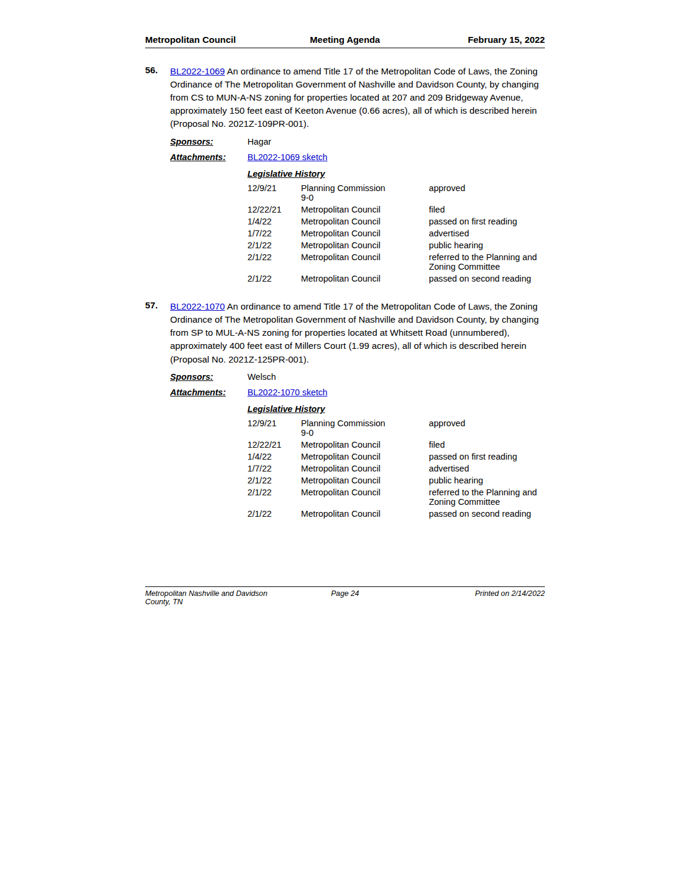Metropolitan Council
Meeting Agenda
February 15, 2022
56.
BL2022-1069 An ordinance to amend Title 17 of the Metropolitan Code of Laws, the Zoning Ordinance of The Metropolitan Government of Nashville and Davidson County, by changing from CS to MUN-A-NS zoning for properties located at 207 and 209 Bridgeway Avenue, approximately 150 feet east of Keeton Avenue (0.66 acres), all of which is described herein (Proposal No. 2021Z-109PR-001).
Sponsors:
Hagar
Attachments:
BL2022-1069 sketch
Legislative History
| 12/9/21 | Planning Commission 9-0 | approved |
| 12/22/21 | Metropolitan Council | filed |
| 1/4/22 | Metropolitan Council | passed on first reading |
| 1/7/22 | Metropolitan Council | advertised |
| 2/1/22 | Metropolitan Council | public hearing |
| 2/1/22 | Metropolitan Council | referred to the Planning and Zoning Committee |
| 2/1/22 | Metropolitan Council | passed on second reading |
57.
BL2022-1070 An ordinance to amend Title 17 of the Metropolitan Code of Laws, the Zoning Ordinance of The Metropolitan Government of Nashville and Davidson County, by changing from SP to MUL-A-NS zoning for properties located at Whitsett Road (unnumbered), approximately 400 feet east of Millers Court (1.99 acres), all of which is described herein (Proposal No. 2021Z-125PR-001).
Sponsors:
Welsch
Attachments:
BL2022-1070 sketch
Legislative History
| 12/9/21 | Planning Commission 9-0 | approved |
| 12/22/21 | Metropolitan Council | filed |
| 1/4/22 | Metropolitan Council | passed on first reading |
| 1/7/22 | Metropolitan Council | advertised |
| 2/1/22 | Metropolitan Council | public hearing |
| 2/1/22 | Metropolitan Council | referred to the Planning and Zoning Committee |
| 2/1/22 | Metropolitan Council | passed on second reading |
Metropolitan Nashville and Davidson County, TN
Page 24
Printed on 2/14/2022